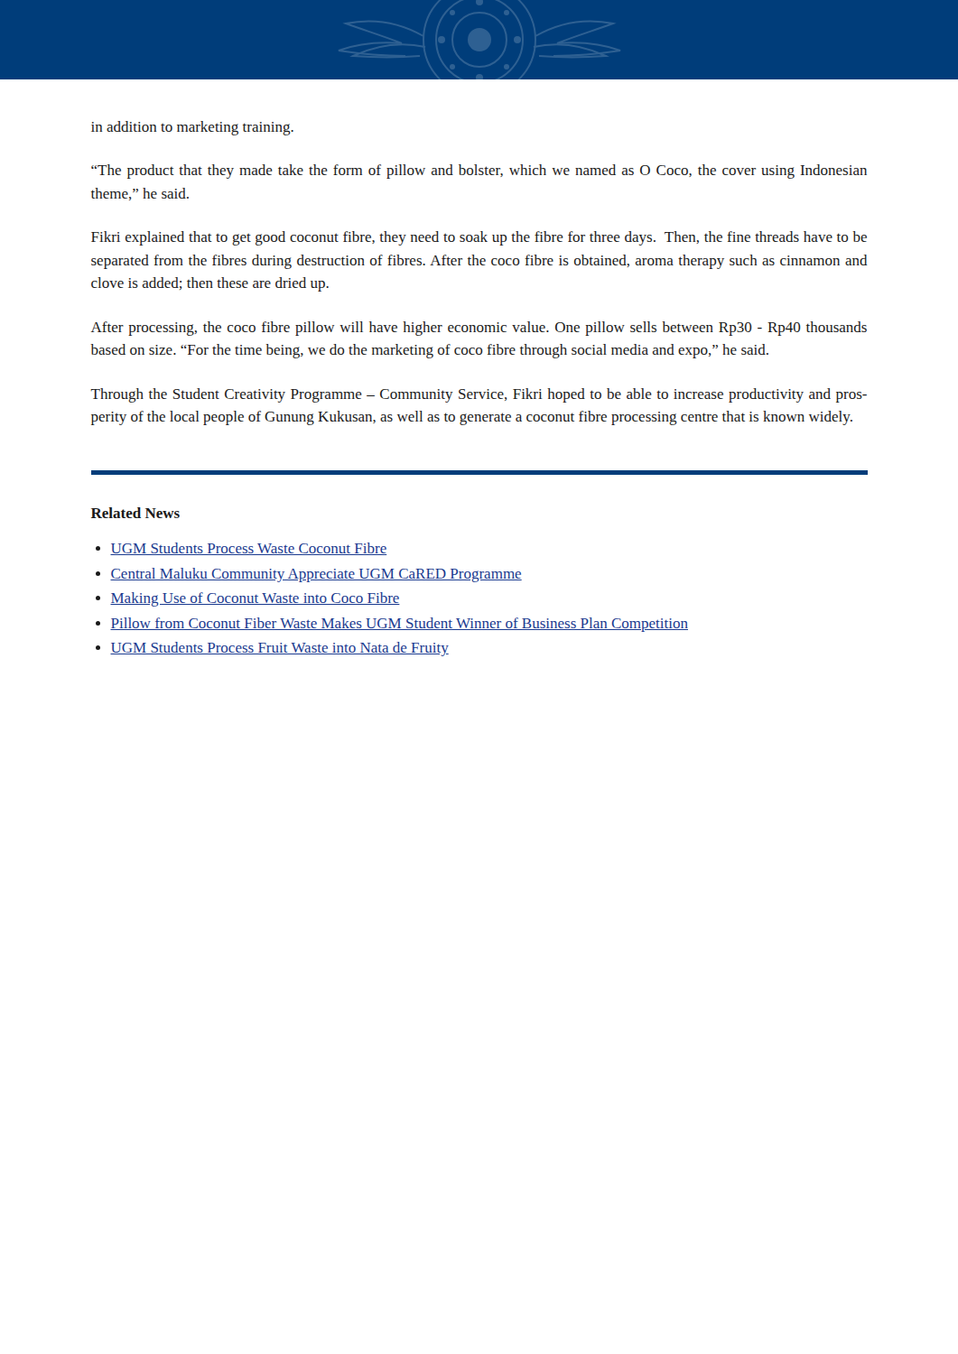in addition to marketing training.
“The product that they made take the form of pillow and bolster, which we named as O Coco, the cover using Indonesian theme,” he said.
Fikri explained that to get good coconut fibre, they need to soak up the fibre for three days. Then, the fine threads have to be separated from the fibres during destruction of fibres. After the coco fibre is obtained, aroma therapy such as cinnamon and clove is added; then these are dried up.
After processing, the coco fibre pillow will have higher economic value. One pillow sells between Rp30 - Rp40 thousands based on size. “For the time being, we do the marketing of coco fibre through social media and expo,” he said.
Through the Student Creativity Programme – Community Service, Fikri hoped to be able to increase productivity and prosperity of the local people of Gunung Kukusan, as well as to generate a coconut fibre processing centre that is known widely.
Related News
UGM Students Process Waste Coconut Fibre
Central Maluku Community Appreciate UGM CaRED Programme
Making Use of Coconut Waste into Coco Fibre
Pillow from Coconut Fiber Waste Makes UGM Student Winner of Business Plan Competition
UGM Students Process Fruit Waste into Nata de Fruity